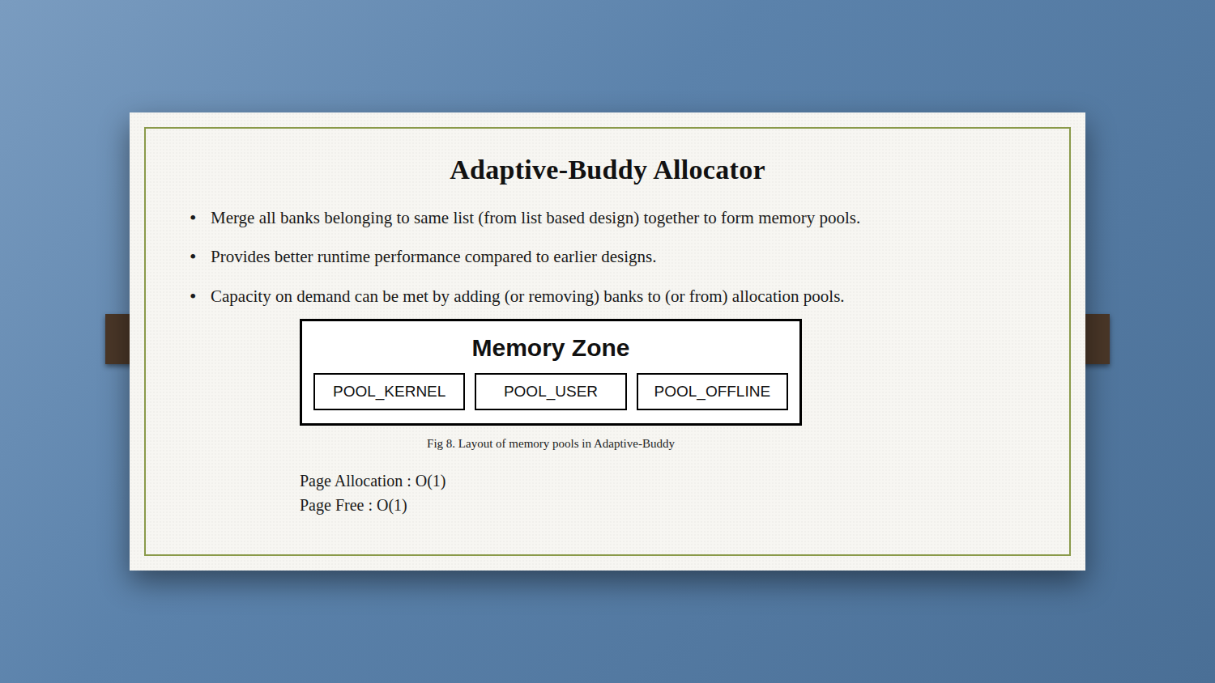Adaptive-Buddy Allocator
Merge all banks belonging to same list (from list based design) together to form memory pools.
Provides better runtime performance compared to earlier designs.
Capacity on demand can be met by adding (or removing) banks to (or from) allocation pools.
Memory Zone
POOL_KERNEL
POOL_USER
POOL_OFFLINE
Fig 8. Layout of memory pools in Adaptive-Buddy
Page Allocation : O(1)
Page Free : O(1)